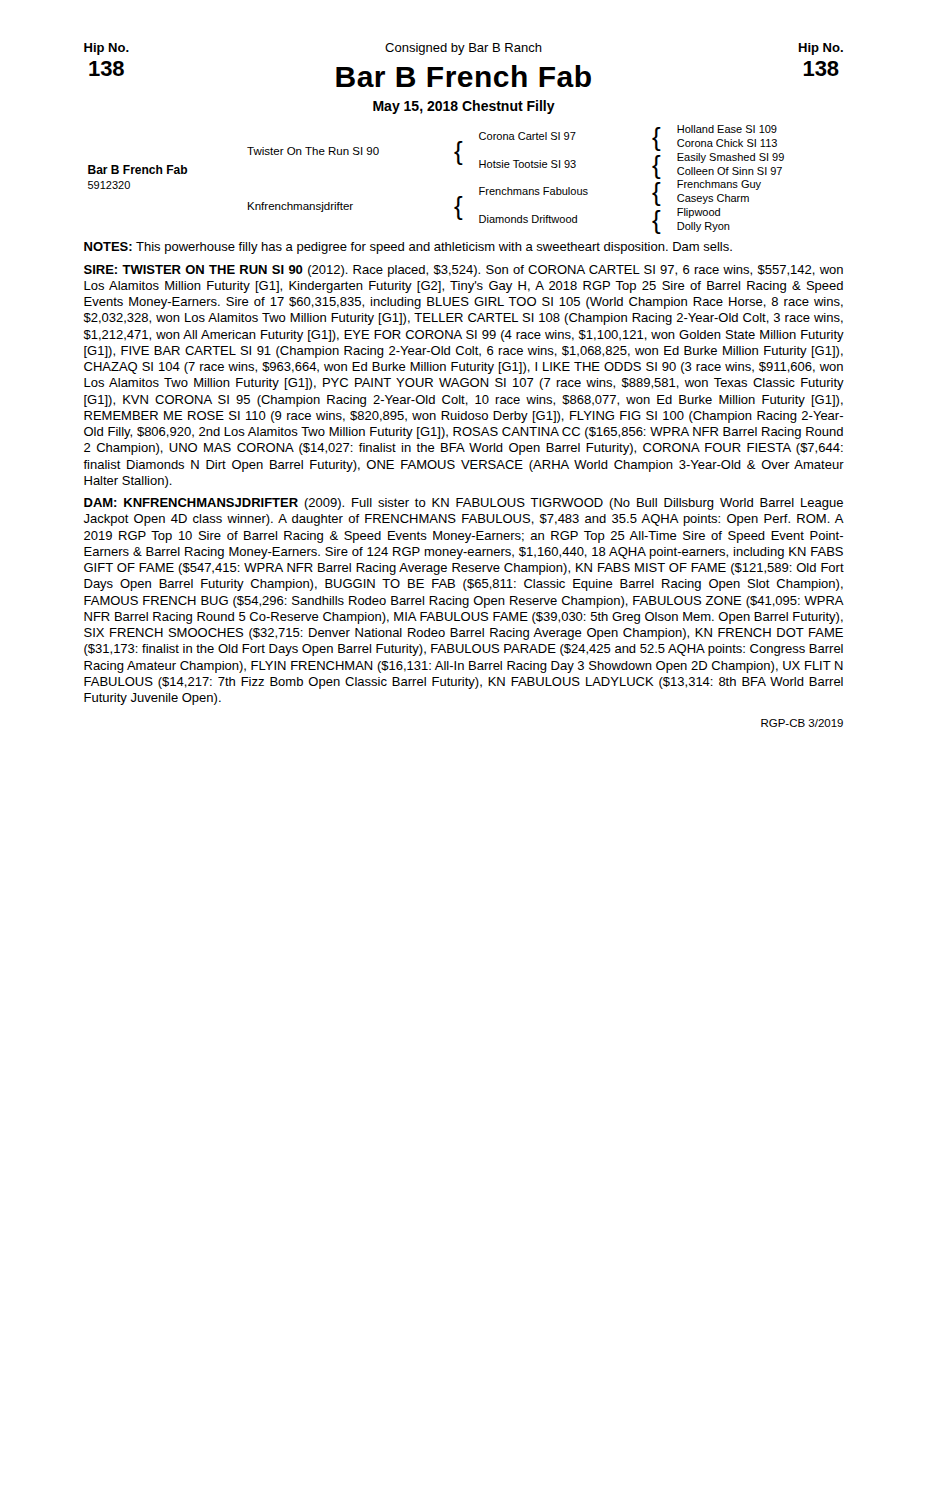Hip No.138
Hip No.138
Consigned by Bar B Ranch
Bar B French Fab
May 15, 2018 Chestnut Filly
| Bar B French Fab 5912320 | Twister On The Run SI 90 | { | Corona Cartel SI 97 | { | Holland Ease SI 109 Corona Chick SI 113 |
| Hotsie Tootsie SI 93 | { | Easily Smashed SI 99 Colleen Of Sinn SI 97 |
| Knfrenchmansjdrifter | { | Frenchmans Fabulous | { | Frenchmans Guy Caseys Charm |
| Diamonds Driftwood | { | Flipwood Dolly Ryon |
NOTES: This powerhouse filly has a pedigree for speed and athleticism with a sweetheart disposition. Dam sells.
SIRE: TWISTER ON THE RUN SI 90 (2012). Race placed, $3,524). Son of CORONA CARTEL SI 97, 6 race wins, $557,142, won Los Alamitos Million Futurity [G1], Kindergarten Futurity [G2], Tiny's Gay H, A 2018 RGP Top 25 Sire of Barrel Racing & Speed Events Money-Earners. Sire of 17 $60,315,835, including BLUES GIRL TOO SI 105 (World Champion Race Horse, 8 race wins, $2,032,328, won Los Alamitos Two Million Futurity [G1]), TELLER CARTEL SI 108 (Champion Racing 2-Year-Old Colt, 3 race wins, $1,212,471, won All American Futurity [G1]), EYE FOR CORONA SI 99 (4 race wins, $1,100,121, won Golden State Million Futurity [G1]), FIVE BAR CARTEL SI 91 (Champion Racing 2-Year-Old Colt, 6 race wins, $1,068,825, won Ed Burke Million Futurity [G1]), CHAZAQ SI 104 (7 race wins, $963,664, won Ed Burke Million Futurity [G1]), I LIKE THE ODDS SI 90 (3 race wins, $911,606, won Los Alamitos Two Million Futurity [G1]), PYC PAINT YOUR WAGON SI 107 (7 race wins, $889,581, won Texas Classic Futurity [G1]), KVN CORONA SI 95 (Champion Racing 2-Year-Old Colt, 10 race wins, $868,077, won Ed Burke Million Futurity [G1]), REMEMBER ME ROSE SI 110 (9 race wins, $820,895, won Ruidoso Derby [G1]), FLYING FIG SI 100 (Champion Racing 2-Year-Old Filly, $806,920, 2nd Los Alamitos Two Million Futurity [G1]), ROSAS CANTINA CC ($165,856: WPRA NFR Barrel Racing Round 2 Champion), UNO MAS CORONA ($14,027: finalist in the BFA World Open Barrel Futurity), CORONA FOUR FIESTA ($7,644: finalist Diamonds N Dirt Open Barrel Futurity), ONE FAMOUS VERSACE (ARHA World Champion 3-Year-Old & Over Amateur Halter Stallion).
DAM: KNFRENCHMANSJDRIFTER (2009). Full sister to KN FABULOUS TIGRWOOD (No Bull Dillsburg World Barrel League Jackpot Open 4D class winner). A daughter of FRENCHMANS FABULOUS, $7,483 and 35.5 AQHA points: Open Perf. ROM. A 2019 RGP Top 10 Sire of Barrel Racing & Speed Events Money-Earners; an RGP Top 25 All-Time Sire of Speed Event Point-Earners & Barrel Racing Money-Earners. Sire of 124 RGP money-earners, $1,160,440, 18 AQHA point-earners, including KN FABS GIFT OF FAME ($547,415: WPRA NFR Barrel Racing Average Reserve Champion), KN FABS MIST OF FAME ($121,589: Old Fort Days Open Barrel Futurity Champion), BUGGIN TO BE FAB ($65,811: Classic Equine Barrel Racing Open Slot Champion), FAMOUS FRENCH BUG ($54,296: Sandhills Rodeo Barrel Racing Open Reserve Champion), FABULOUS ZONE ($41,095: WPRA NFR Barrel Racing Round 5 Co-Reserve Champion), MIA FABULOUS FAME ($39,030: 5th Greg Olson Mem. Open Barrel Futurity), SIX FRENCH SMOOCHES ($32,715: Denver National Rodeo Barrel Racing Average Open Champion), KN FRENCH DOT FAME ($31,173: finalist in the Old Fort Days Open Barrel Futurity), FABULOUS PARADE ($24,425 and 52.5 AQHA points: Congress Barrel Racing Amateur Champion), FLYIN FRENCHMAN ($16,131: All-In Barrel Racing Day 3 Showdown Open 2D Champion), UX FLIT N FABULOUS ($14,217: 7th Fizz Bomb Open Classic Barrel Futurity), KN FABULOUS LADYLUCK ($13,314: 8th BFA World Barrel Futurity Juvenile Open).
RGP-CB 3/2019